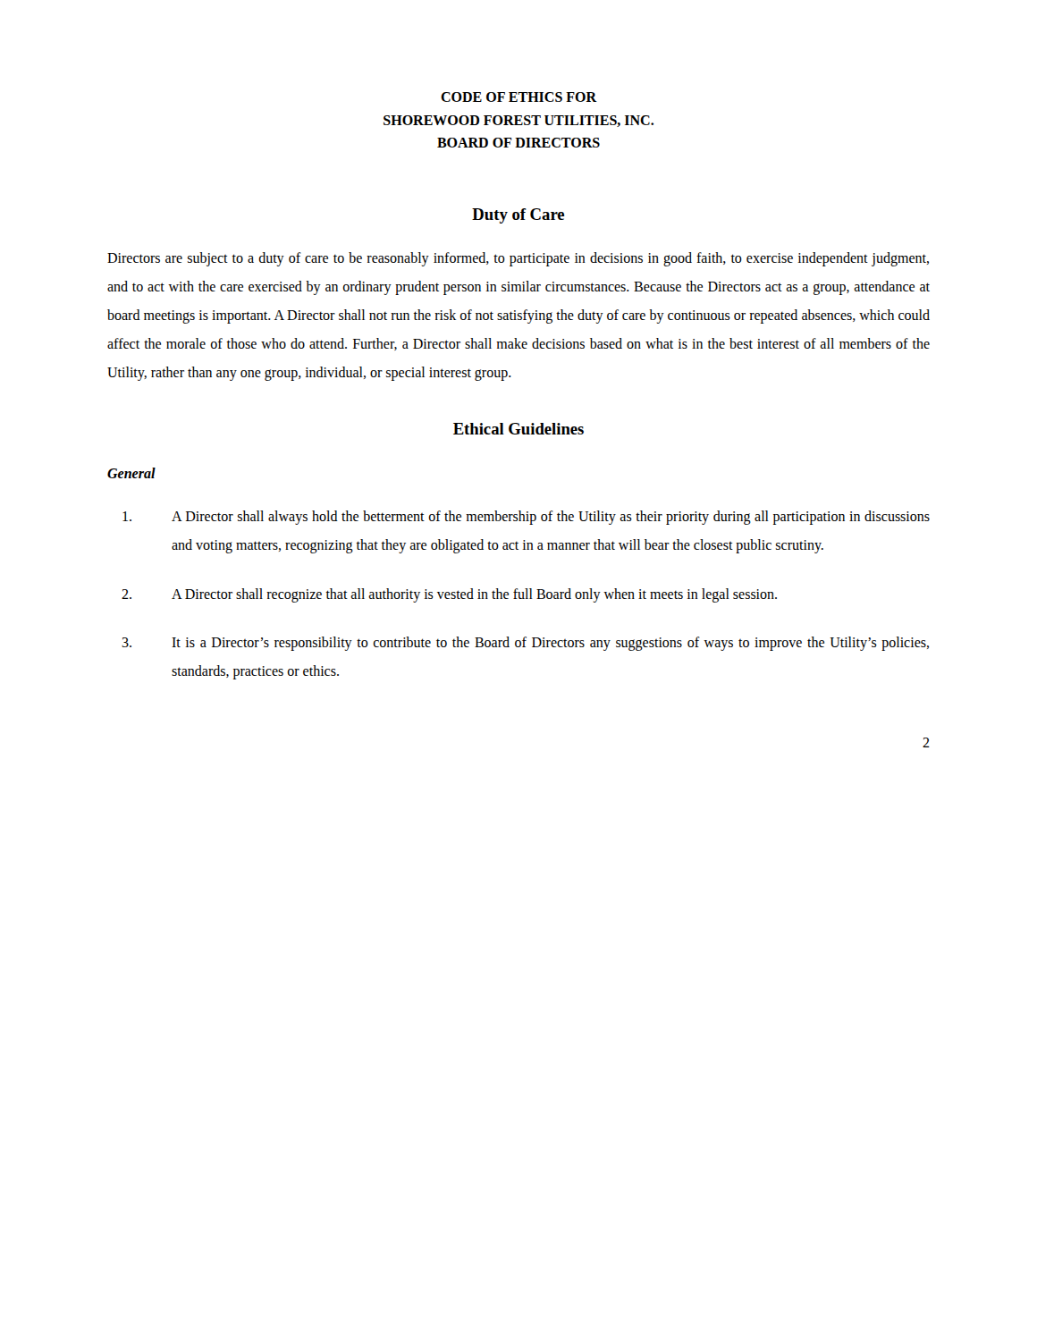CODE OF ETHICS FOR
SHOREWOOD FOREST UTILITIES, INC.
BOARD OF DIRECTORS
Duty of Care
Directors are subject to a duty of care to be reasonably informed, to participate in decisions in good faith, to exercise independent judgment, and to act with the care exercised by an ordinary prudent person in similar circumstances. Because the Directors act as a group, attendance at board meetings is important. A Director shall not run the risk of not satisfying the duty of care by continuous or repeated absences, which could affect the morale of those who do attend. Further, a Director shall make decisions based on what is in the best interest of all members of the Utility, rather than any one group, individual, or special interest group.
Ethical Guidelines
General
A Director shall always hold the betterment of the membership of the Utility as their priority during all participation in discussions and voting matters, recognizing that they are obligated to act in a manner that will bear the closest public scrutiny.
A Director shall recognize that all authority is vested in the full Board only when it meets in legal session.
It is a Director’s responsibility to contribute to the Board of Directors any suggestions of ways to improve the Utility’s policies, standards, practices or ethics.
2